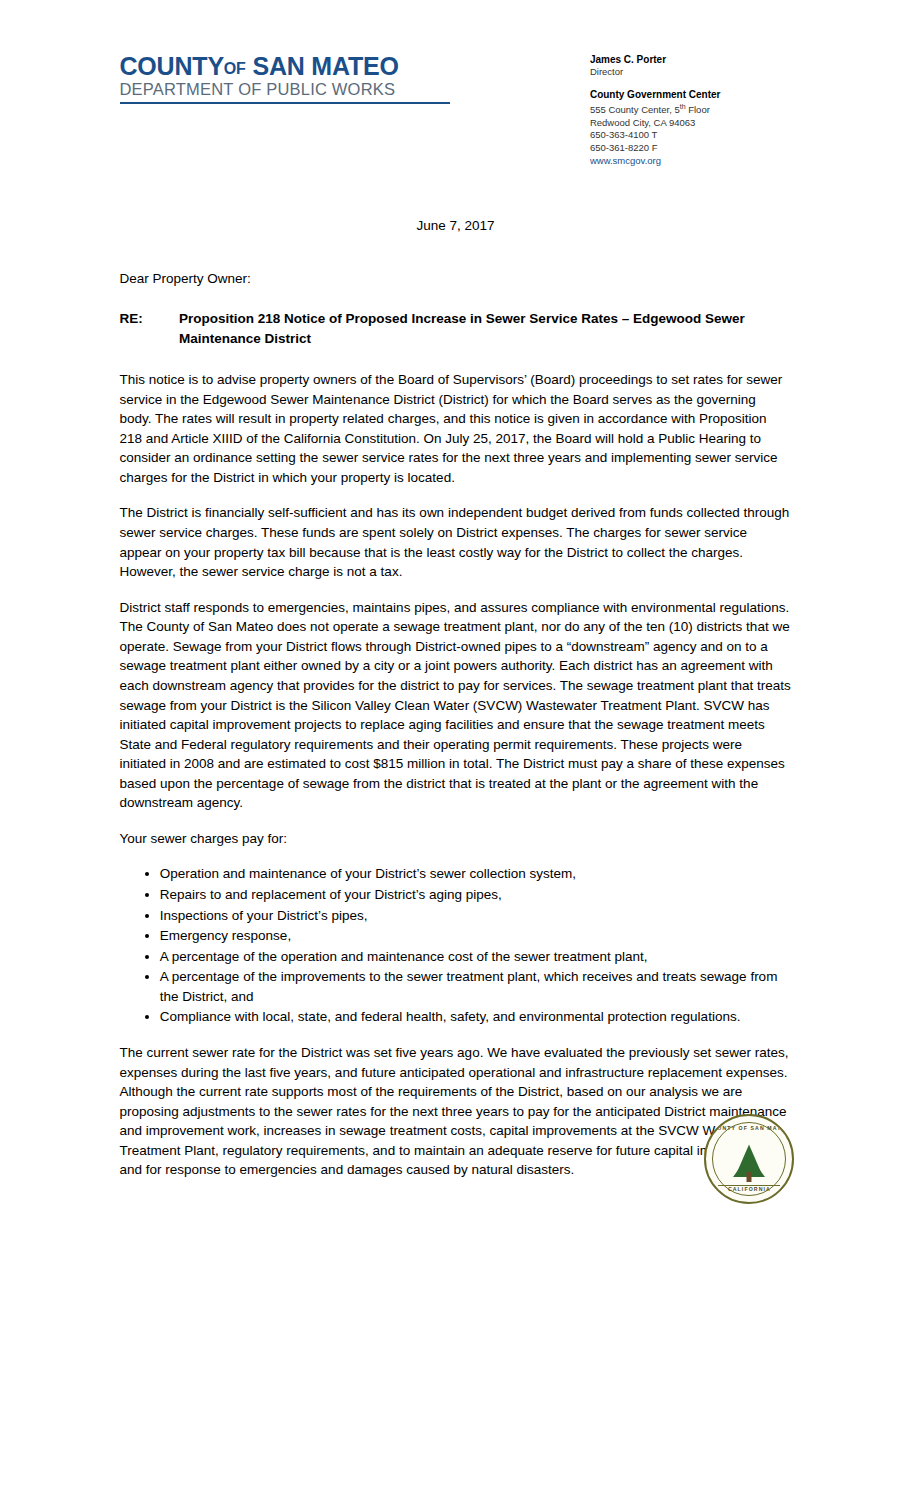COUNTYOF SAN MATEO
DEPARTMENT OF PUBLIC WORKS
James C. Porter
Director
County Government Center
555 County Center, 5th Floor
Redwood City, CA 94063
650-363-4100 T
650-361-8220 F
www.smcgov.org
June 7, 2017
Dear Property Owner:
RE:
Proposition 218 Notice of Proposed Increase in Sewer Service Rates – Edgewood Sewer Maintenance District
This notice is to advise property owners of the Board of Supervisors’ (Board) proceedings to set rates for sewer service in the Edgewood Sewer Maintenance District (District) for which the Board serves as the governing body. The rates will result in property related charges, and this notice is given in accordance with Proposition 218 and Article XIIID of the California Constitution. On July 25, 2017, the Board will hold a Public Hearing to consider an ordinance setting the sewer service rates for the next three years and implementing sewer service charges for the District in which your property is located.
The District is financially self-sufficient and has its own independent budget derived from funds collected through sewer service charges. These funds are spent solely on District expenses. The charges for sewer service appear on your property tax bill because that is the least costly way for the District to collect the charges. However, the sewer service charge is not a tax.
District staff responds to emergencies, maintains pipes, and assures compliance with environmental regulations. The County of San Mateo does not operate a sewage treatment plant, nor do any of the ten (10) districts that we operate. Sewage from your District flows through District-owned pipes to a “downstream” agency and on to a sewage treatment plant either owned by a city or a joint powers authority. Each district has an agreement with each downstream agency that provides for the district to pay for services. The sewage treatment plant that treats sewage from your District is the Silicon Valley Clean Water (SVCW) Wastewater Treatment Plant. SVCW has initiated capital improvement projects to replace aging facilities and ensure that the sewage treatment meets State and Federal regulatory requirements and their operating permit requirements. These projects were initiated in 2008 and are estimated to cost $815 million in total. The District must pay a share of these expenses based upon the percentage of sewage from the district that is treated at the plant or the agreement with the downstream agency.
Your sewer charges pay for:
Operation and maintenance of your District’s sewer collection system,
Repairs to and replacement of your District’s aging pipes,
Inspections of your District’s pipes,
Emergency response,
A percentage of the operation and maintenance cost of the sewer treatment plant,
A percentage of the improvements to the sewer treatment plant, which receives and treats sewage from the District, and
Compliance with local, state, and federal health, safety, and environmental protection regulations.
The current sewer rate for the District was set five years ago. We have evaluated the previously set sewer rates, expenses during the last five years, and future anticipated operational and infrastructure replacement expenses. Although the current rate supports most of the requirements of the District, based on our analysis we are proposing adjustments to the sewer rates for the next three years to pay for the anticipated District maintenance and improvement work, increases in sewage treatment costs, capital improvements at the SVCW Wastewater Treatment Plant, regulatory requirements, and to maintain an adequate reserve for future capital improvements and for response to emergencies and damages caused by natural disasters.
COUNTY OF SAN MATEO
CALIFORNIA